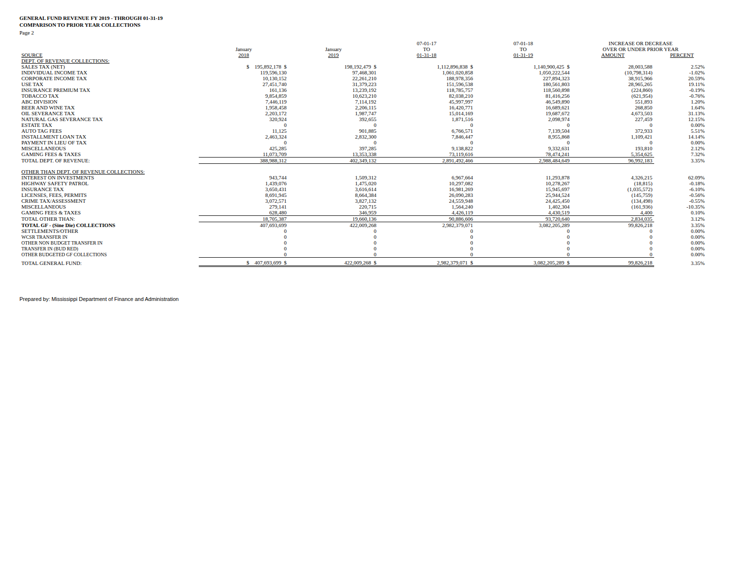GENERAL FUND REVENUE FY 2019 - THROUGH 01-31-19
COMPARISON TO PRIOR YEAR COLLECTIONS
Page 2
| | | | 07-01-17 | 07-01-18 | INCREASE OR DECREASE |
| | January | January | TO | TO | OVER OR UNDER PRIOR YEAR |
| SOURCE | 2018 | 2019 | 01-31-18 | 01-31-19 | AMOUNT | PERCENT |
| DEPT. OF REVENUE COLLECTIONS: | |
| SALES TAX (NET) | $ 195,892,178 $ | 198,192,479 $ | 1,112,896,838 $ | 1,140,900,425 $ | 28,003,588 | 2.52% |
| INDIVIDUAL INCOME TAX | 119,596,130 | 97,468,301 | 1,061,020,858 | 1,050,222,544 | (10,798,314) | -1.02% |
| CORPORATE INCOME TAX | 10,130,152 | 22,261,210 | 188,978,356 | 227,894,323 | 38,915,966 | 20.59% |
| USE TAX | 27,451,740 | 31,379,223 | 151,596,538 | 180,561,803 | 28,965,265 | 19.11% |
| INSURANCE PREMIUM TAX | 161,136 | 13,239,192 | 118,785,757 | 118,560,898 | (224,860) | -0.19% |
| TOBACCO TAX | 9,854,859 | 10,623,210 | 82,038,210 | 81,416,256 | (621,954) | -0.76% |
| ABC DIVISION | 7,446,119 | 7,114,192 | 45,997,997 | 46,549,890 | 551,893 | 1.20% |
| BEER AND WINE TAX | 1,958,458 | 2,206,115 | 16,420,771 | 16,689,621 | 268,850 | 1.64% |
| OIL SEVERANCE TAX | 2,203,172 | 1,987,747 | 15,014,169 | 19,687,672 | 4,673,503 | 31.13% |
| NATURAL GAS SEVERANCE TAX | 320,924 | 392,655 | 1,871,516 | 2,098,974 | 227,459 | 12.15% |
| ESTATE TAX | 0 | 0 | 0 | 0 | 0 | 0.00% |
| AUTO TAG FEES | 11,125 | 901,885 | 6,766,571 | 7,139,504 | 372,933 | 5.51% |
| INSTALLMENT LOAN TAX | 2,463,324 | 2,832,300 | 7,846,447 | 8,955,868 | 1,109,421 | 14.14% |
| PAYMENT IN LIEU OF TAX | 0 | 0 | 0 | 0 | 0 | 0.00% |
| MISCELLANEOUS | 425,285 | 397,285 | 9,138,822 | 9,332,631 | 193,810 | 2.12% |
| GAMING FEES & TAXES | 11,073,709 | 13,353,338 | 73,119,616 | 78,474,241 | 5,354,625 | 7.32% |
| TOTAL DEPT. OF REVENUE: | 388,988,312 | 402,349,132 | 2,891,492,466 | 2,988,484,649 | 96,992,183 | 3.35% |
| OTHER THAN DEPT. OF REVENUE COLLECTIONS: | |
| INTEREST ON INVESTMENTS | 943,744 | 1,509,312 | 6,967,664 | 11,293,878 | 4,326,215 | 62.09% |
| HIGHWAY SAFETY PATROL | 1,439,076 | 1,475,020 | 10,297,082 | 10,278,267 | (18,815) | -0.18% |
| INSURANCE TAX | 3,650,431 | 3,616,614 | 16,981,269 | 15,945,697 | (1,035,572) | -6.10% |
| LICENSES, FEES, PERMITS | 8,691,945 | 8,664,384 | 26,090,283 | 25,944,524 | (145,759) | -0.56% |
| CRIME TAX/ASSESSMENT | 3,072,571 | 3,827,132 | 24,559,948 | 24,425,450 | (134,498) | -0.55% |
| MISCELLANEOUS | 279,141 | 220,715 | 1,564,240 | 1,402,304 | (161,936) | -10.35% |
| GAMING FEES & TAXES | 628,480 | 346,959 | 4,426,119 | 4,430,519 | 4,400 | 0.10% |
| TOTAL OTHER THAN: | 18,705,387 | 19,660,136 | 90,886,606 | 93,720,640 | 2,834,035 | 3.12% |
| TOTAL GF - (Sine Die) COLLECTIONS | 407,693,699 | 422,009,268 | 2,982,379,071 | 3,082,205,289 | 99,826,218 | 3.35% |
| SETTLEMENTS/OTHER | 0 | 0 | 0 | 0 | 0 | 0.00% |
| WCSR TRANSFER IN | 0 | 0 | 0 | 0 | 0 | 0.00% |
| OTHER NON BUDGET TRANSFER IN | 0 | 0 | 0 | 0 | 0 | 0.00% |
| TRANSFER IN (BUD RED) | 0 | 0 | 0 | 0 | 0 | 0.00% |
| OTHER BUDGETED GF COLLECTIONS | 0 | 0 | 0 | 0 | 0 | 0.00% |
| TOTAL GENERAL FUND: | $ 407,693,699 $ | 422,009,268 $ | 2,982,379,071 $ | 3,082,205,289 $ | 99,826,218 | 3.35% |
Prepared by: Mississippi Department of Finance and Administration